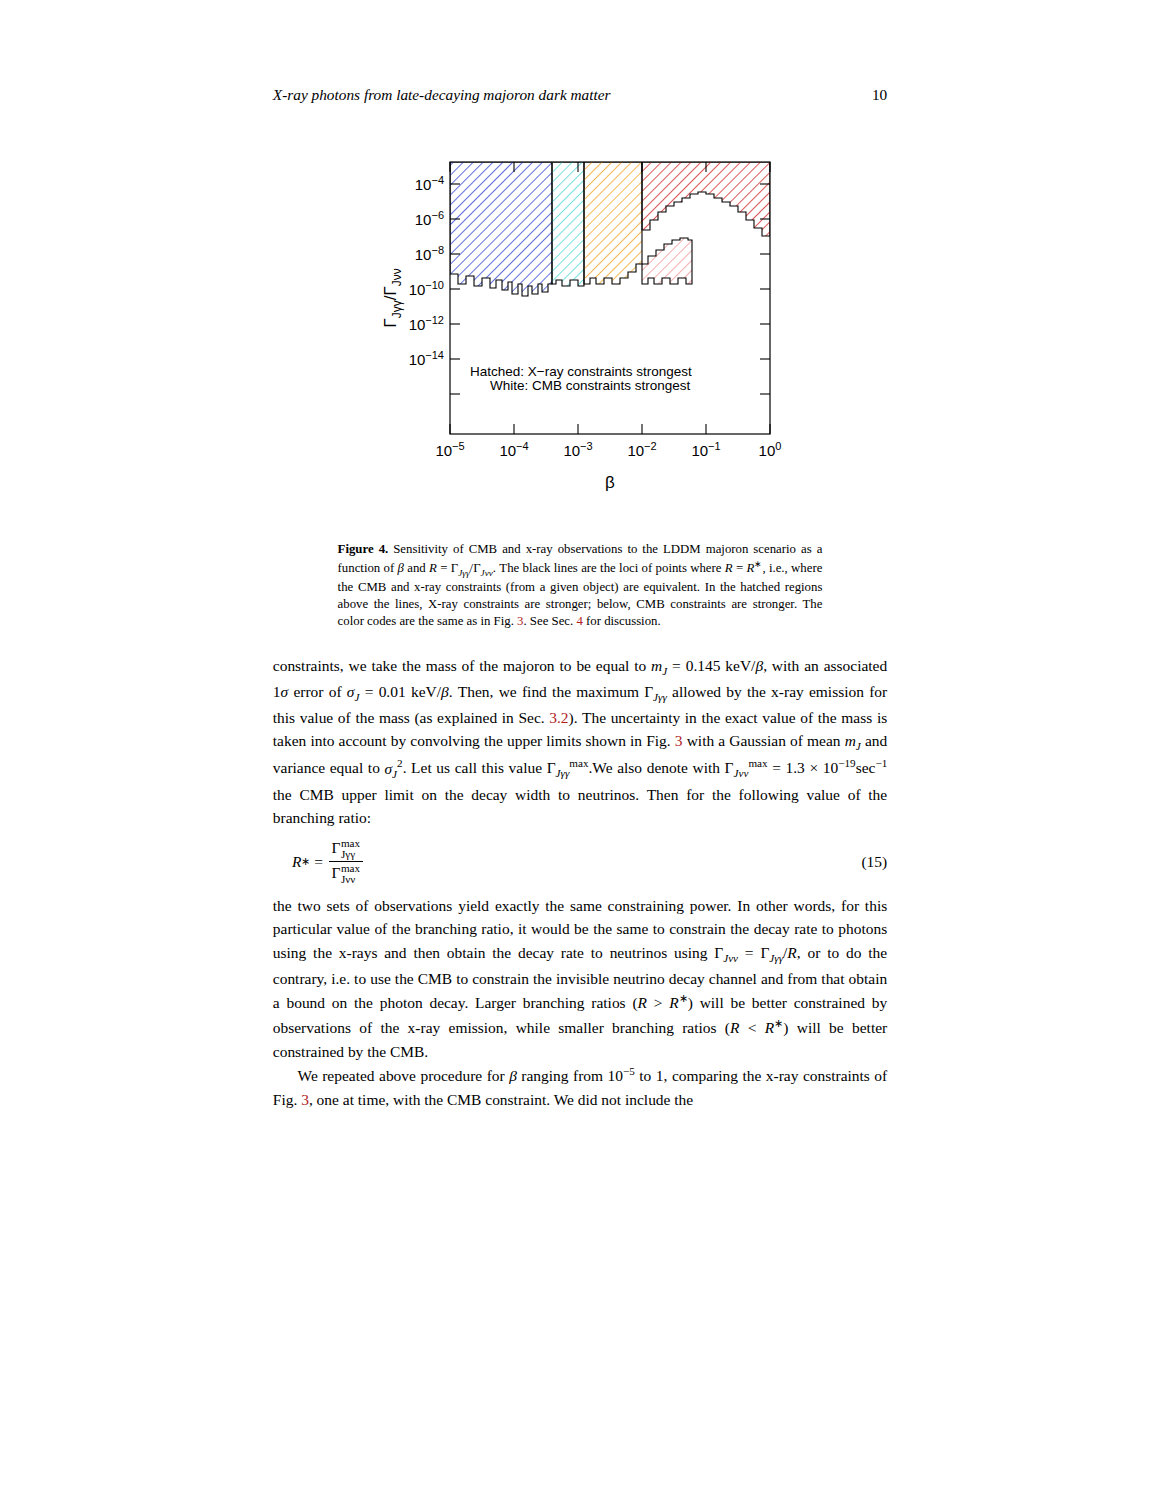X-ray photons from late-decaying majoron dark matter
10
10−4 10−6 10−8 10−10 10−12 10−14 10−5 10−4 10−3 10−2 10−1 100 β ΓJγγ/ΓJνν Hatched: X−ray constraints strongest White: CMB constraints strongest
Figure 4. Sensitivity of CMB and x-ray observations to the LDDM majoron scenario as a function of β and R = ΓJγγ/ΓJνν. The black lines are the loci of points where R = R∗, i.e., where the CMB and x-ray constraints (from a given object) are equivalent. In the hatched regions above the lines, X-ray constraints are stronger; below, CMB constraints are stronger. The color codes are the same as in Fig. 3. See Sec. 4 for discussion.
constraints, we take the mass of the majoron to be equal to mJ = 0.145 keV/β, with an associated 1σ error of σJ = 0.01 keV/β. Then, we find the maximum ΓJγγ allowed by the x-ray emission for this value of the mass (as explained in Sec. 3.2). The uncertainty in the exact value of the mass is taken into account by convolving the upper limits shown in Fig. 3 with a Gaussian of mean mJ and variance equal to σJ2. Let us call this value ΓJγγmax.We also denote with ΓJννmax = 1.3 × 10−19sec−1 the CMB upper limit on the decay width to neutrinos. Then for the following value of the branching ratio:
R∗ = Γmax Jγγ Γmax Jνν (15)
the two sets of observations yield exactly the same constraining power. In other words, for this particular value of the branching ratio, it would be the same to constrain the decay rate to photons using the x-rays and then obtain the decay rate to neutrinos using ΓJνν = ΓJγγ/R, or to do the contrary, i.e. to use the CMB to constrain the invisible neutrino decay channel and from that obtain a bound on the photon decay. Larger branching ratios (R > R∗) will be better constrained by observations of the x-ray emission, while smaller branching ratios (R < R∗) will be better constrained by the CMB.
We repeated above procedure for β ranging from 10−5 to 1, comparing the x-ray constraints of Fig. 3, one at time, with the CMB constraint. We did not include the